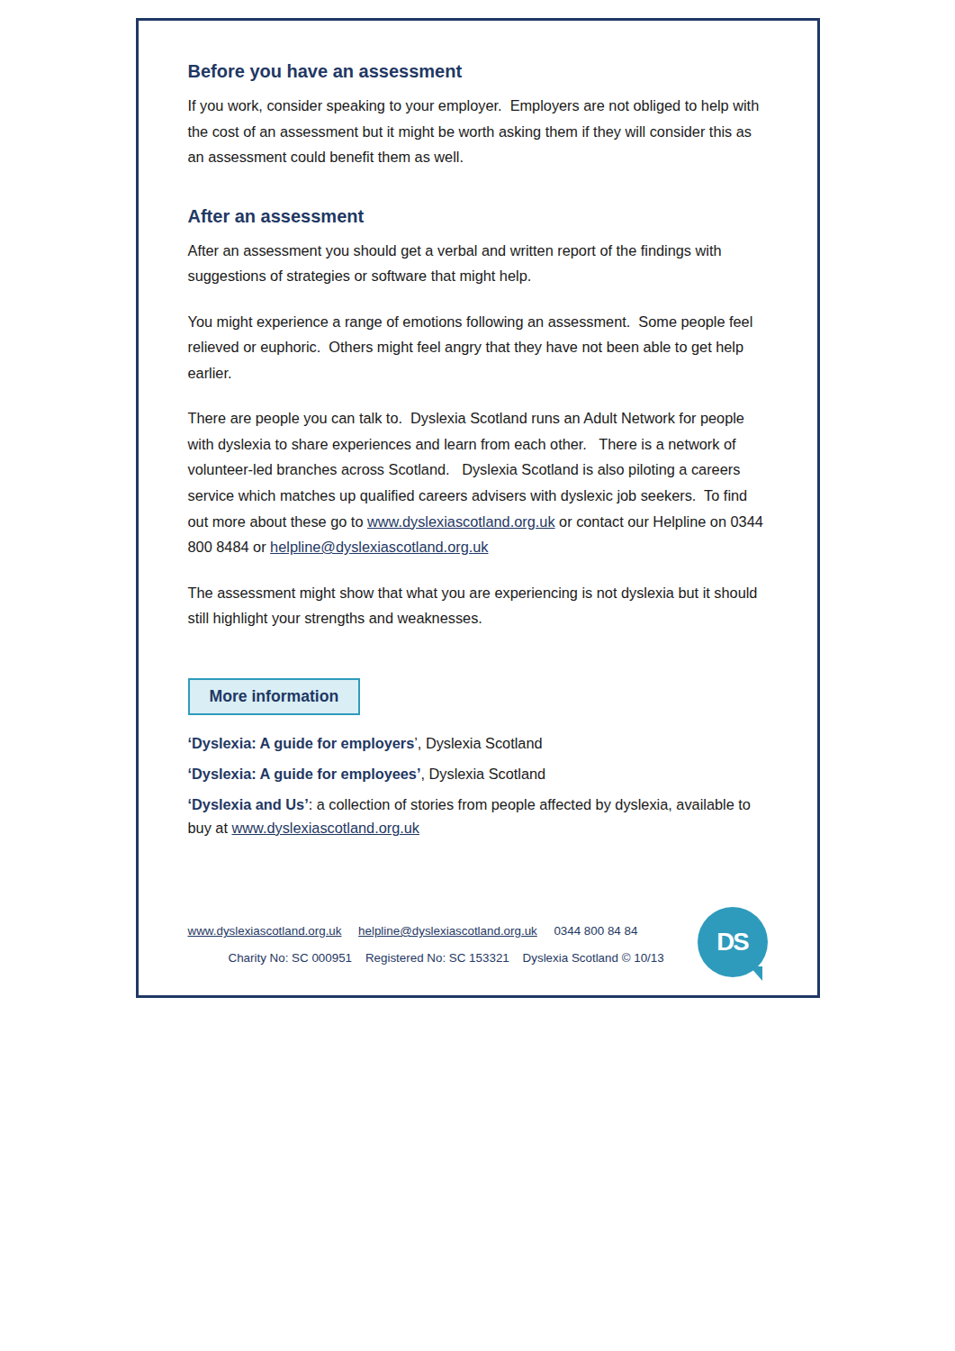Before you have an assessment
If you work, consider speaking to your employer. Employers are not obliged to help with the cost of an assessment but it might be worth asking them if they will consider this as an assessment could benefit them as well.
After an assessment
After an assessment you should get a verbal and written report of the findings with suggestions of strategies or software that might help.
You might experience a range of emotions following an assessment. Some people feel relieved or euphoric. Others might feel angry that they have not been able to get help earlier.
There are people you can talk to. Dyslexia Scotland runs an Adult Network for people with dyslexia to share experiences and learn from each other. There is a network of volunteer-led branches across Scotland. Dyslexia Scotland is also piloting a careers service which matches up qualified careers advisers with dyslexic job seekers. To find out more about these go to www.dyslexiascotland.org.uk or contact our Helpline on 0344 800 8484 or helpline@dyslexiascotland.org.uk
The assessment might show that what you are experiencing is not dyslexia but it should still highlight your strengths and weaknesses.
More information
‘Dyslexia: A guide for employers’, Dyslexia Scotland
‘Dyslexia: A guide for employees’, Dyslexia Scotland
‘Dyslexia and Us’: a collection of stories from people affected by dyslexia, available to buy at www.dyslexiascotland.org.uk
www.dyslexiascotland.org.uk helpline@dyslexiascotland.org.uk 0344 800 84 84
Charity No: SC 000951 Registered No: SC 153321 Dyslexia Scotland © 10/13
DS